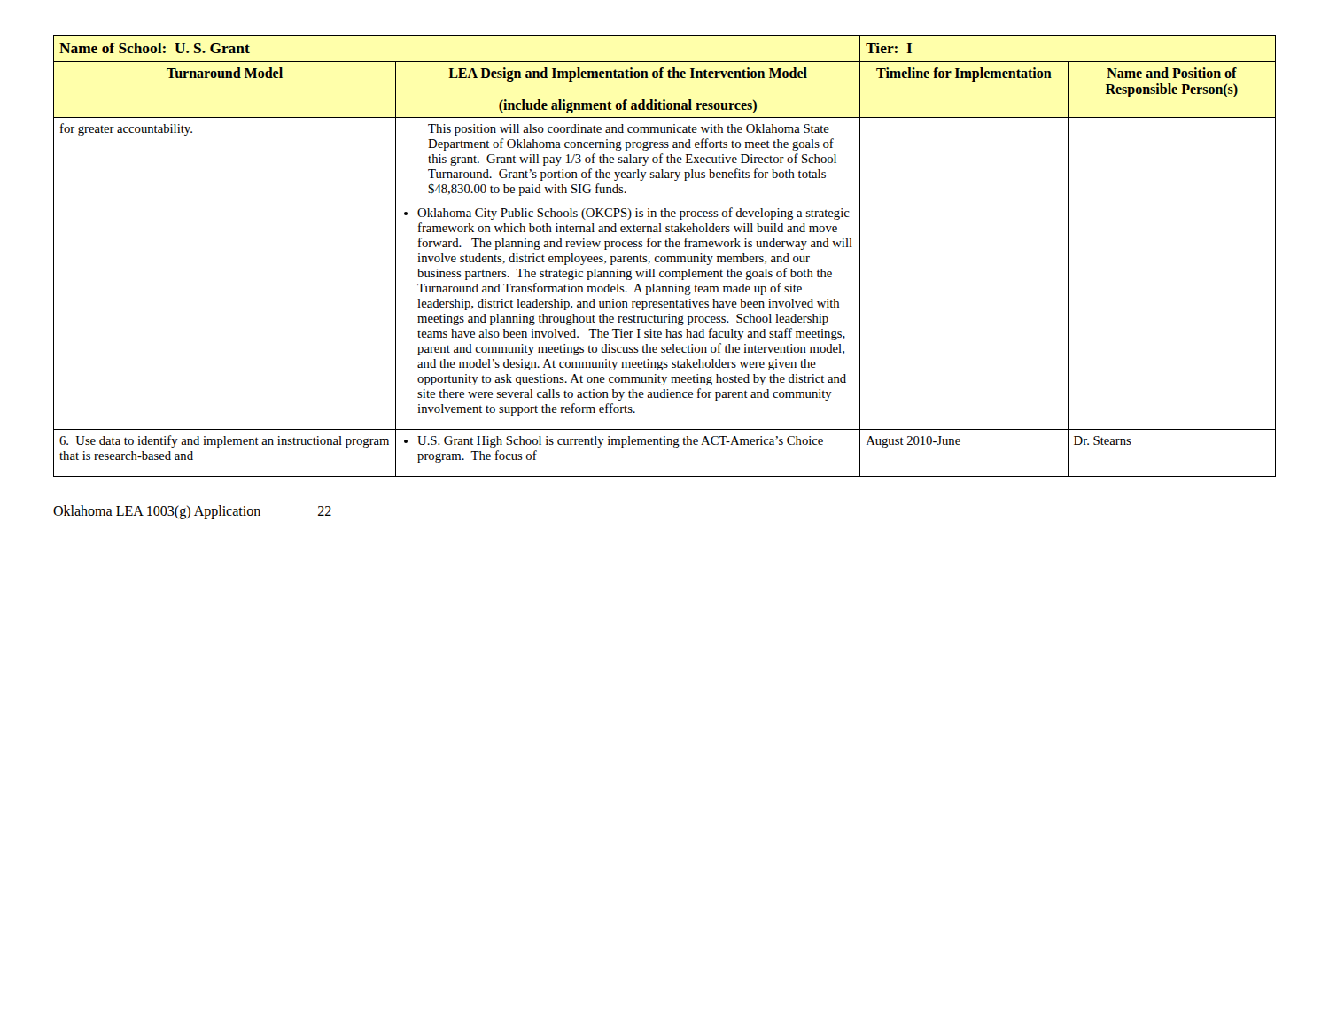| Name of School: U. S. Grant | Tier: I |
| Turnaround Model | LEA Design and Implementation of the Intervention Model (include alignment of additional resources) | Timeline for Implementation | Name and Position of Responsible Person(s) |
| for greater accountability. | This position will also coordinate and communicate with the Oklahoma State Department of Oklahoma concerning progress and efforts to meet the goals of this grant. Grant will pay 1/3 of the salary of the Executive Director of School Turnaround. Grant’s portion of the yearly salary plus benefits for both totals $48,830.00 to be paid with SIG funds. Oklahoma City Public Schools (OKCPS) is in the process of developing a strategic framework on which both internal and external stakeholders will build and move forward. The planning and review process for the framework is underway and will involve students, district employees, parents, community members, and our business partners. The strategic planning will complement the goals of both the Turnaround and Transformation models. A planning team made up of site leadership, district leadership, and union representatives have been involved with meetings and planning throughout the restructuring process. School leadership teams have also been involved. The Tier I site has had faculty and staff meetings, parent and community meetings to discuss the selection of the intervention model, and the model’s design. At community meetings stakeholders were given the opportunity to ask questions. At one community meeting hosted by the district and site there were several calls to action by the audience for parent and community involvement to support the reform efforts. | | |
| 6. Use data to identify and implement an instructional program that is research-based and | U.S. Grant High School is currently implementing the ACT-America’s Choice program. The focus of | August 2010-June | Dr. Stearns |
Oklahoma LEA 1003(g) Application 22